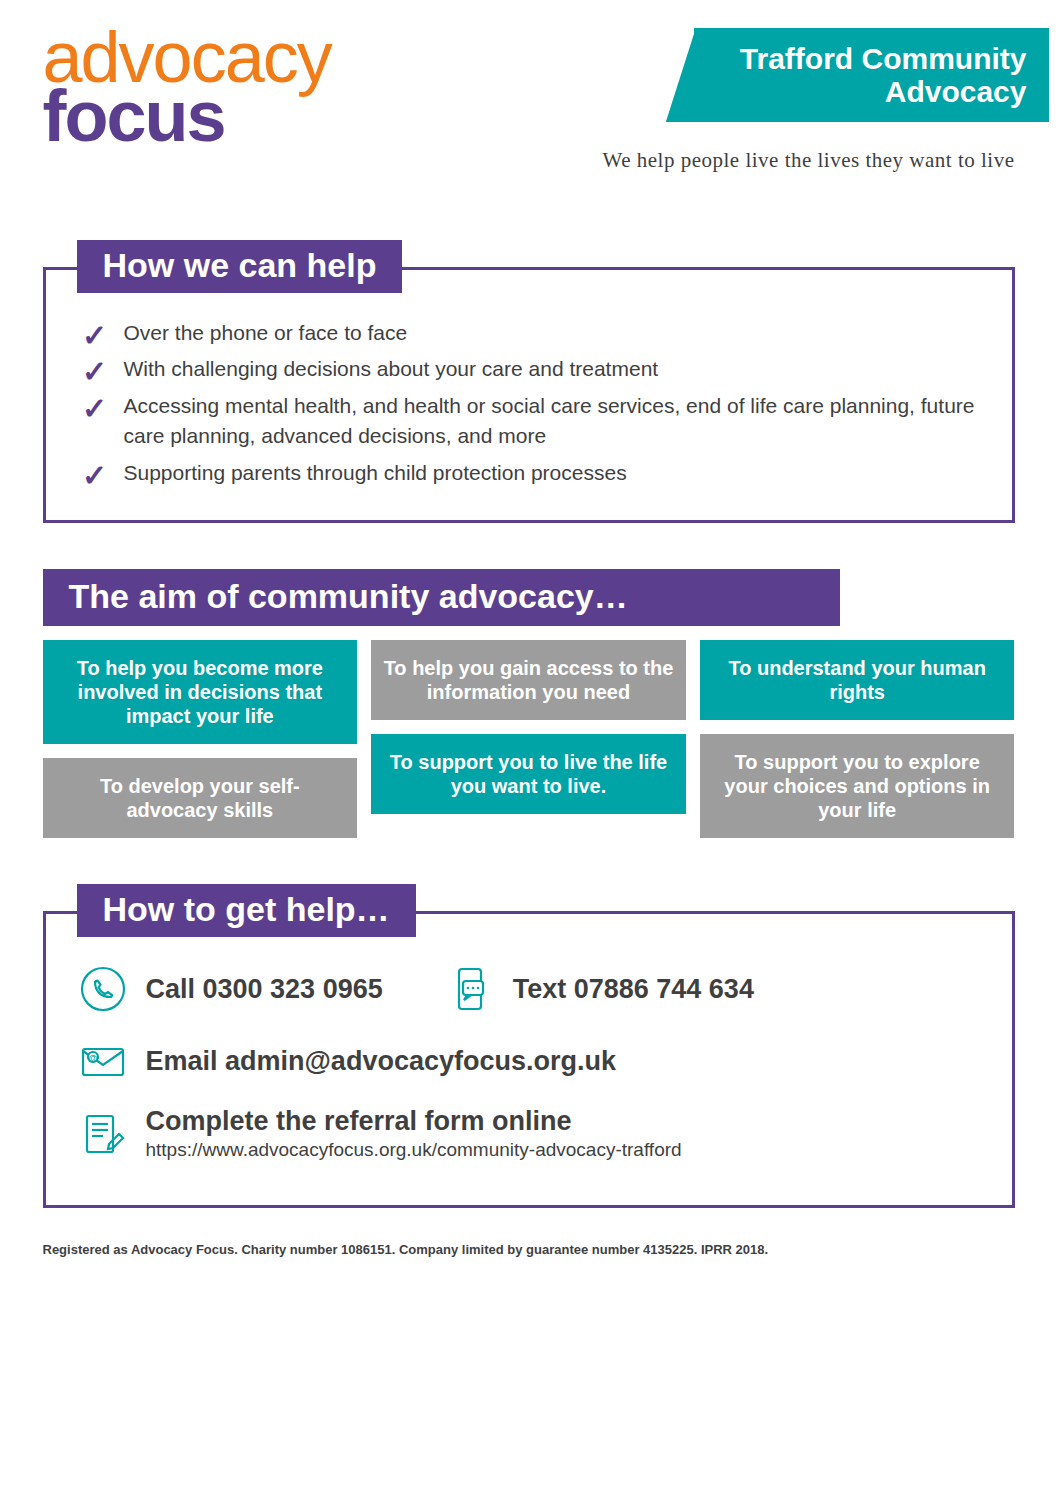advocacy focus
Trafford Community
Advocacy
We help people live the lives they want to live
How we can help
Over the phone or face to face
With challenging decisions about your care and treatment
Accessing mental health, and health or social care services, end of life care planning, future care planning, advanced decisions, and more
Supporting parents through child protection processes
The aim of community advocacy…
To help you become more involved in decisions that impact your life
To develop your self-advocacy skills
To help you gain access to the information you need
To support you to live the life you want to live.
To understand your human rights
To support you to explore your choices and options in your life
How to get help…
Call 0300 323 0965
Text 07886 744 634
@ Email admin@advocacyfocus.org.uk
Complete the referral form online https://www.advocacyfocus.org.uk/community-advocacy-trafford
Registered as Advocacy Focus. Charity number 1086151. Company limited by guarantee number 4135225. IPRR 2018.